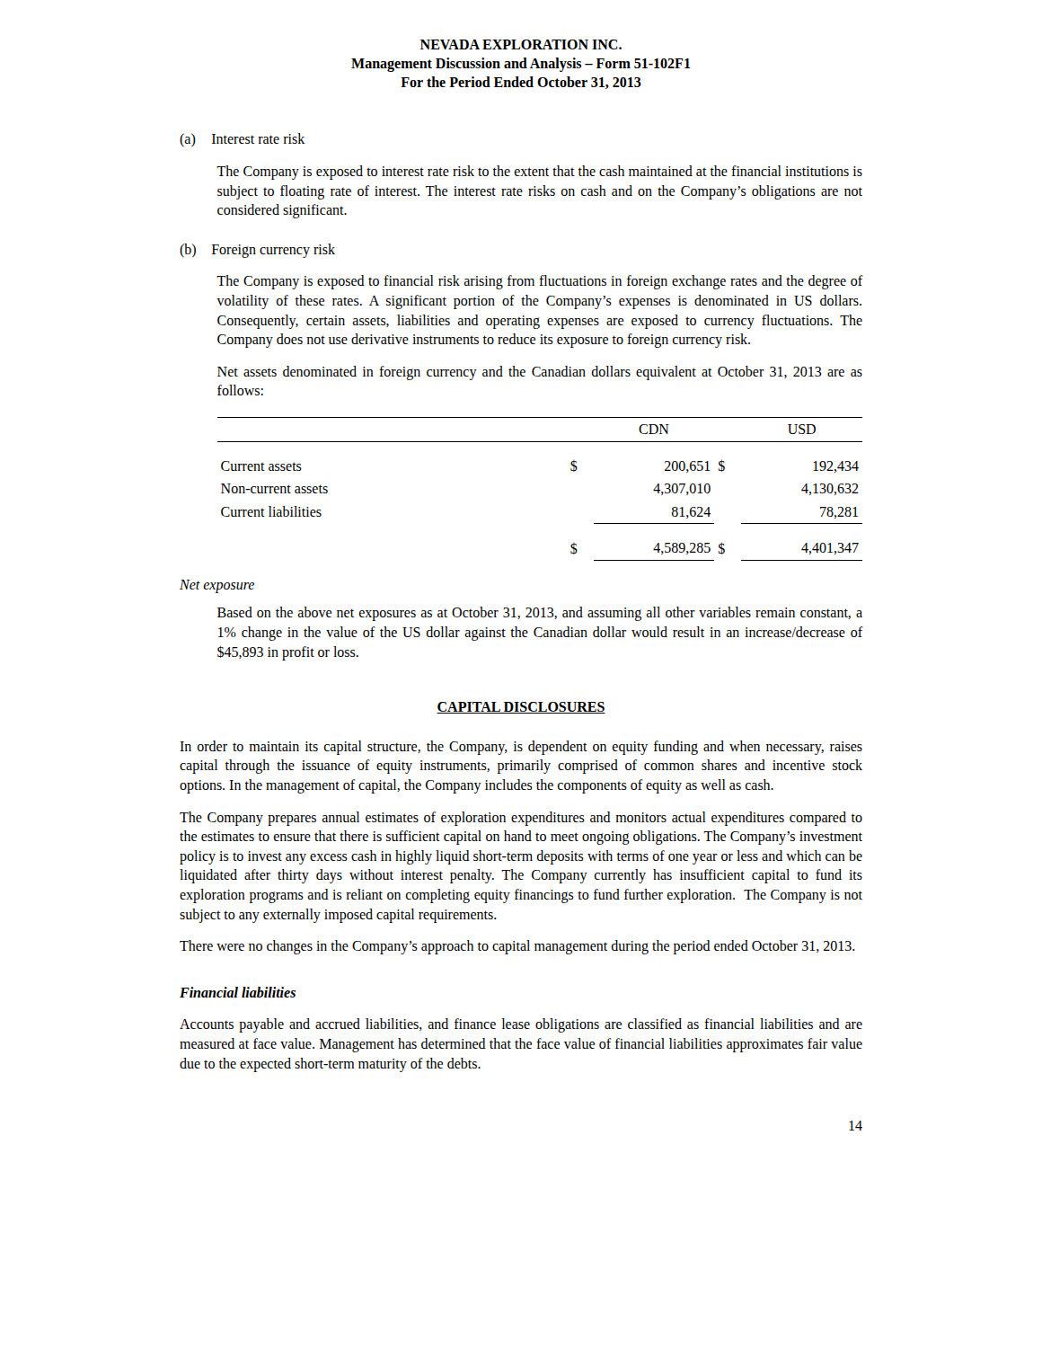NEVADA EXPLORATION INC.
Management Discussion and Analysis – Form 51-102F1
For the Period Ended October 31, 2013
(a) Interest rate risk
The Company is exposed to interest rate risk to the extent that the cash maintained at the financial institutions is subject to floating rate of interest. The interest rate risks on cash and on the Company’s obligations are not considered significant.
(b) Foreign currency risk
The Company is exposed to financial risk arising from fluctuations in foreign exchange rates and the degree of volatility of these rates. A significant portion of the Company’s expenses is denominated in US dollars. Consequently, certain assets, liabilities and operating expenses are exposed to currency fluctuations. The Company does not use derivative instruments to reduce its exposure to foreign currency risk.
Net assets denominated in foreign currency and the Canadian dollars equivalent at October 31, 2013 are as follows:
| | | CDN | | USD |
| --- | --- | --- | --- | --- |
| Current assets | $ | 200,651 | $ | 192,434 |
| Non-current assets | | 4,307,010 | | 4,130,632 |
| Current liabilities | | 81,624 | | 78,281 |
| | $ | 4,589,285 | $ | 4,401,347 |
Net exposure
Based on the above net exposures as at October 31, 2013, and assuming all other variables remain constant, a 1% change in the value of the US dollar against the Canadian dollar would result in an increase/decrease of $45,893 in profit or loss.
CAPITAL DISCLOSURES
In order to maintain its capital structure, the Company, is dependent on equity funding and when necessary, raises capital through the issuance of equity instruments, primarily comprised of common shares and incentive stock options. In the management of capital, the Company includes the components of equity as well as cash.
The Company prepares annual estimates of exploration expenditures and monitors actual expenditures compared to the estimates to ensure that there is sufficient capital on hand to meet ongoing obligations. The Company’s investment policy is to invest any excess cash in highly liquid short-term deposits with terms of one year or less and which can be liquidated after thirty days without interest penalty. The Company currently has insufficient capital to fund its exploration programs and is reliant on completing equity financings to fund further exploration. The Company is not subject to any externally imposed capital requirements.
There were no changes in the Company’s approach to capital management during the period ended October 31, 2013.
Financial liabilities
Accounts payable and accrued liabilities, and finance lease obligations are classified as financial liabilities and are measured at face value. Management has determined that the face value of financial liabilities approximates fair value due to the expected short-term maturity of the debts.
14